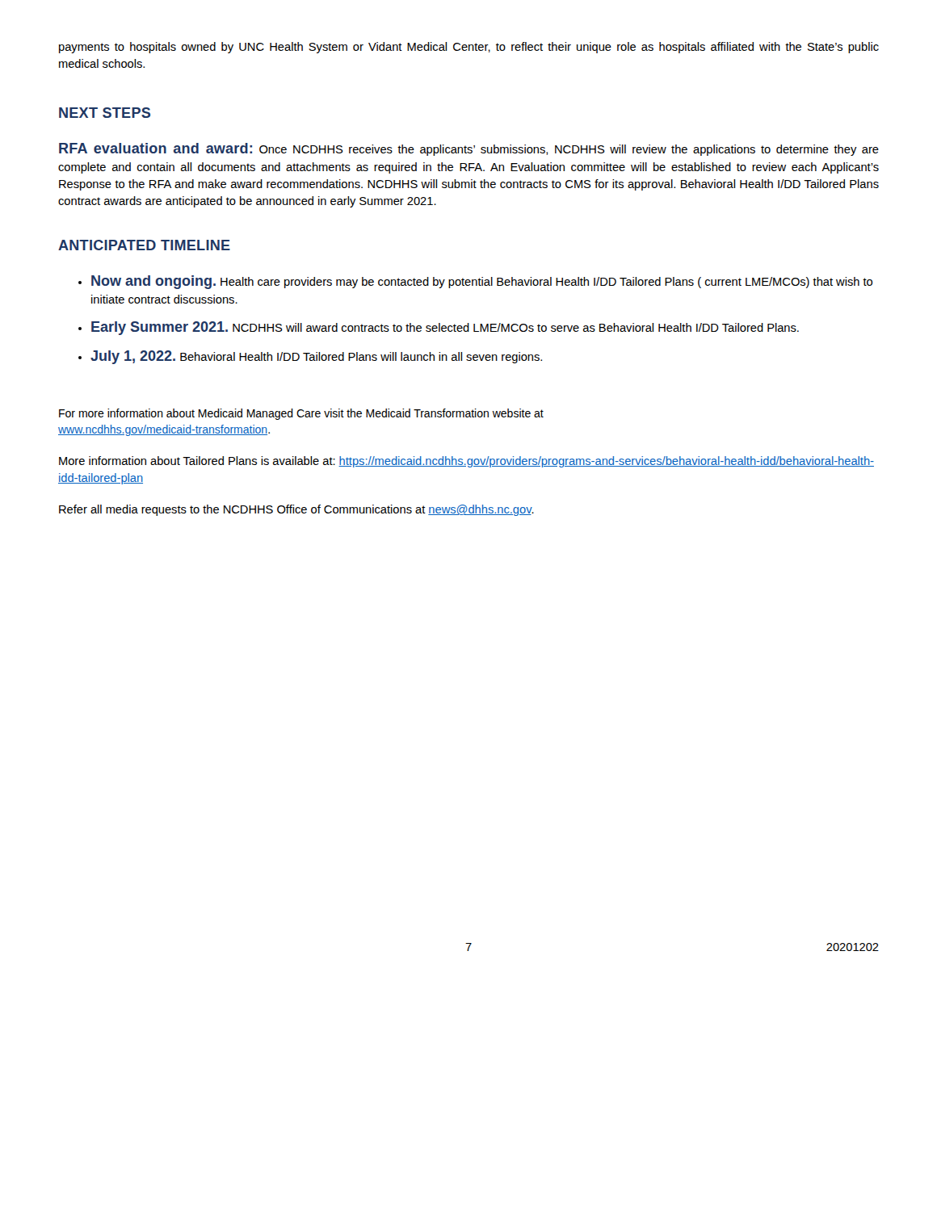payments to hospitals owned by UNC Health System or Vidant Medical Center, to reflect their unique role as hospitals affiliated with the State’s public medical schools.
NEXT STEPS
RFA evaluation and award: Once NCDHHS receives the applicants’ submissions, NCDHHS will review the applications to determine they are complete and contain all documents and attachments as required in the RFA. An Evaluation committee will be established to review each Applicant’s Response to the RFA and make award recommendations. NCDHHS will submit the contracts to CMS for its approval. Behavioral Health I/DD Tailored Plans contract awards are anticipated to be announced in early Summer 2021.
ANTICIPATED TIMELINE
Now and ongoing. Health care providers may be contacted by potential Behavioral Health I/DD Tailored Plans ( current LME/MCOs) that wish to initiate contract discussions.
Early Summer 2021. NCDHHS will award contracts to the selected LME/MCOs to serve as Behavioral Health I/DD Tailored Plans.
July 1, 2022. Behavioral Health I/DD Tailored Plans will launch in all seven regions.
For more information about Medicaid Managed Care visit the Medicaid Transformation website at
www.ncdhhs.gov/medicaid-transformation.
More information about Tailored Plans is available at: https://medicaid.ncdhhs.gov/providers/programs-and-services/behavioral-health-idd/behavioral-health-idd-tailored-plan
Refer all media requests to the NCDHHS Office of Communications at news@dhhs.nc.gov.
7
20201202